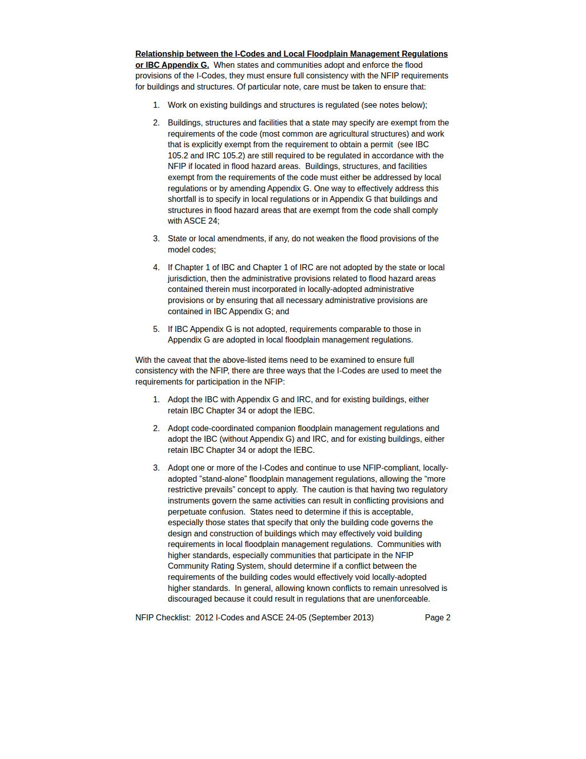Relationship between the I-Codes and Local Floodplain Management Regulations or IBC Appendix G. When states and communities adopt and enforce the flood provisions of the I-Codes, they must ensure full consistency with the NFIP requirements for buildings and structures. Of particular note, care must be taken to ensure that:
Work on existing buildings and structures is regulated (see notes below);
Buildings, structures and facilities that a state may specify are exempt from the requirements of the code (most common are agricultural structures) and work that is explicitly exempt from the requirement to obtain a permit (see IBC 105.2 and IRC 105.2) are still required to be regulated in accordance with the NFIP if located in flood hazard areas. Buildings, structures, and facilities exempt from the requirements of the code must either be addressed by local regulations or by amending Appendix G. One way to effectively address this shortfall is to specify in local regulations or in Appendix G that buildings and structures in flood hazard areas that are exempt from the code shall comply with ASCE 24;
State or local amendments, if any, do not weaken the flood provisions of the model codes;
If Chapter 1 of IBC and Chapter 1 of IRC are not adopted by the state or local jurisdiction, then the administrative provisions related to flood hazard areas contained therein must incorporated in locally-adopted administrative provisions or by ensuring that all necessary administrative provisions are contained in IBC Appendix G; and
If IBC Appendix G is not adopted, requirements comparable to those in Appendix G are adopted in local floodplain management regulations.
With the caveat that the above-listed items need to be examined to ensure full consistency with the NFIP, there are three ways that the I-Codes are used to meet the requirements for participation in the NFIP:
Adopt the IBC with Appendix G and IRC, and for existing buildings, either retain IBC Chapter 34 or adopt the IEBC.
Adopt code-coordinated companion floodplain management regulations and adopt the IBC (without Appendix G) and IRC, and for existing buildings, either retain IBC Chapter 34 or adopt the IEBC.
Adopt one or more of the I-Codes and continue to use NFIP-compliant, locally-adopted ”stand-alone” floodplain management regulations, allowing the “more restrictive prevails” concept to apply. The caution is that having two regulatory instruments govern the same activities can result in conflicting provisions and perpetuate confusion. States need to determine if this is acceptable, especially those states that specify that only the building code governs the design and construction of buildings which may effectively void building requirements in local floodplain management regulations. Communities with higher standards, especially communities that participate in the NFIP Community Rating System, should determine if a conflict between the requirements of the building codes would effectively void locally-adopted higher standards. In general, allowing known conflicts to remain unresolved is discouraged because it could result in regulations that are unenforceable.
NFIP Checklist: 2012 I-Codes and ASCE 24-05 (September 2013) Page 2